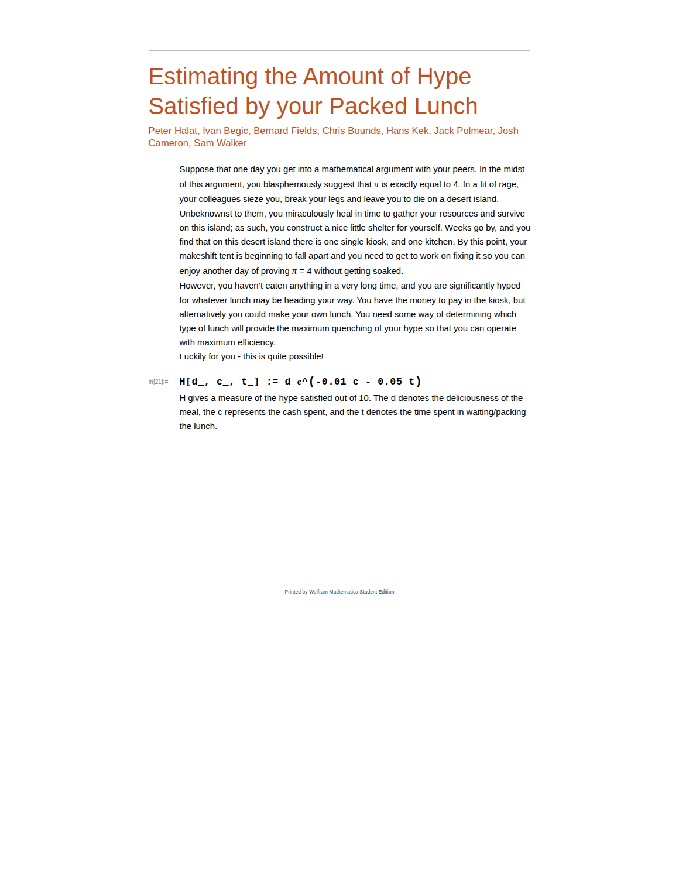Estimating the Amount of Hype Satisfied by your Packed Lunch
Peter Halat, Ivan Begic, Bernard Fields, Chris Bounds, Hans Kek, Jack Polmear, Josh Cameron, Sam Walker
Suppose that one day you get into a mathematical argument with your peers. In the midst of this argument, you blasphemously suggest that π is exactly equal to 4. In a fit of rage, your colleagues sieze you, break your legs and leave you to die on a desert island. Unbeknownst to them, you miraculously heal in time to gather your resources and survive on this island; as such, you construct a nice little shelter for yourself. Weeks go by, and you find that on this desert island there is one single kiosk, and one kitchen. By this point, your makeshift tent is beginning to fall apart and you need to get to work on fixing it so you can enjoy another day of proving π = 4 without getting soaked.
However, you haven’t eaten anything in a very long time, and you are significantly hyped for whatever lunch may be heading your way. You have the money to pay in the kiosk, but alternatively you could make your own lunch. You need some way of determining which type of lunch will provide the maximum quenching of your hype so that you can operate with maximum efficiency.
Luckily for you - this is quite possible!
In[21]:=
H[d_, c_, t_] := d e^(-0.01 c - 0.05 t)
H gives a measure of the hype satisfied out of 10. The d denotes the deliciousness of the meal, the c represents the cash spent, and the t denotes the time spent in waiting/packing the lunch.
Printed by Wolfram Mathematica Student Edition